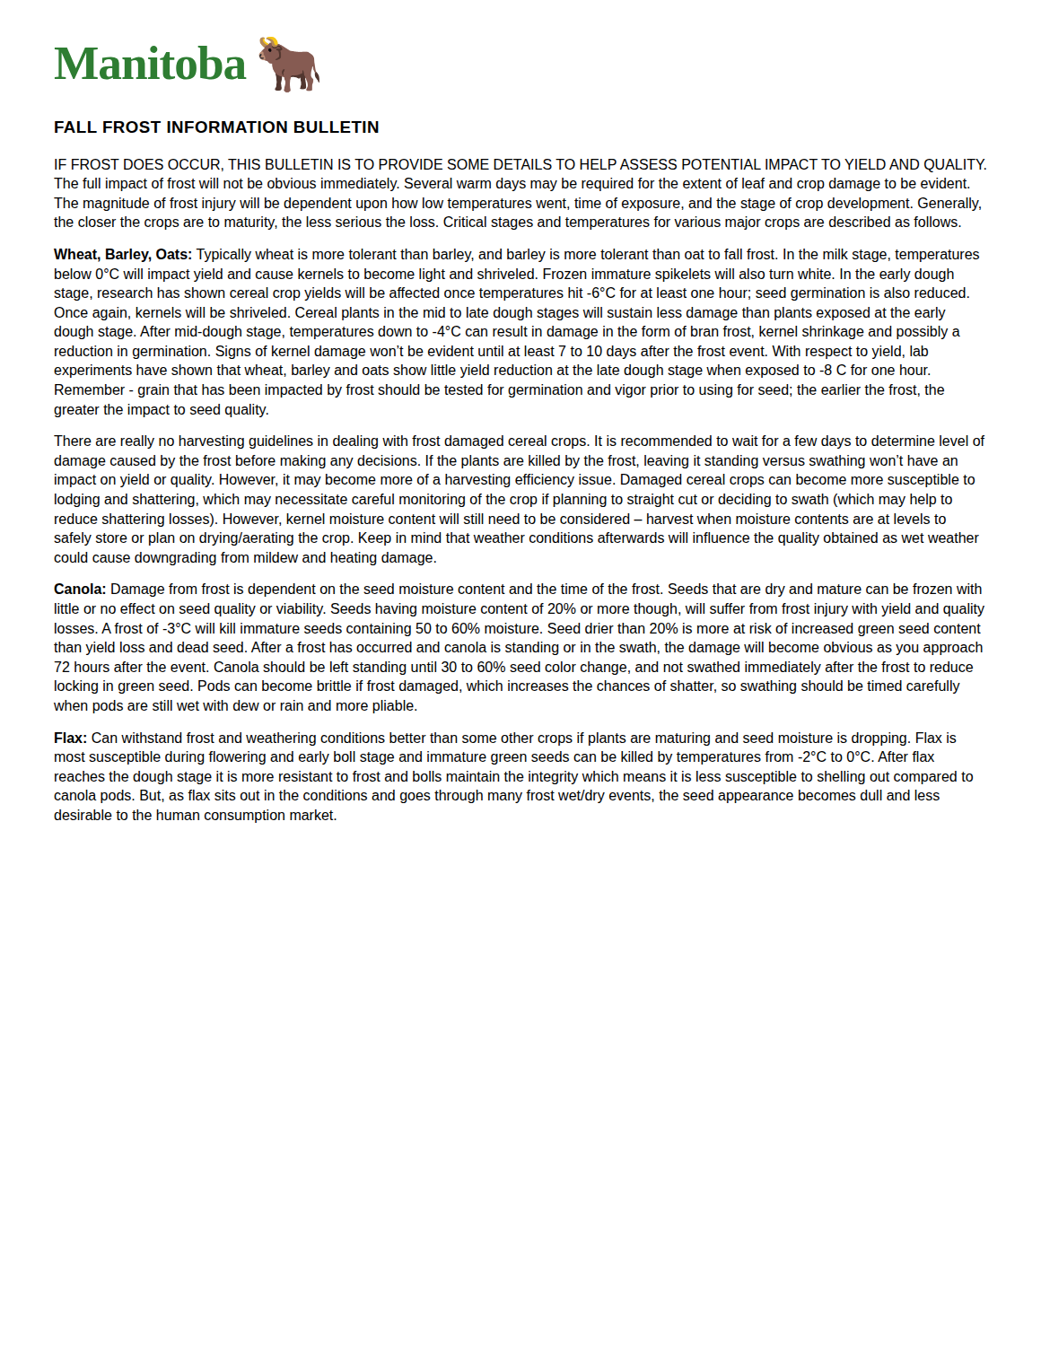Manitoba 🐂
FALL FROST INFORMATION BULLETIN
IF FROST DOES OCCUR, THIS BULLETIN IS TO PROVIDE SOME DETAILS TO HELP ASSESS POTENTIAL IMPACT TO YIELD AND QUALITY. The full impact of frost will not be obvious immediately. Several warm days may be required for the extent of leaf and crop damage to be evident. The magnitude of frost injury will be dependent upon how low temperatures went, time of exposure, and the stage of crop development. Generally, the closer the crops are to maturity, the less serious the loss. Critical stages and temperatures for various major crops are described as follows.
Wheat, Barley, Oats: Typically wheat is more tolerant than barley, and barley is more tolerant than oat to fall frost. In the milk stage, temperatures below 0°C will impact yield and cause kernels to become light and shriveled. Frozen immature spikelets will also turn white. In the early dough stage, research has shown cereal crop yields will be affected once temperatures hit -6°C for at least one hour; seed germination is also reduced. Once again, kernels will be shriveled. Cereal plants in the mid to late dough stages will sustain less damage than plants exposed at the early dough stage. After mid-dough stage, temperatures down to -4°C can result in damage in the form of bran frost, kernel shrinkage and possibly a reduction in germination. Signs of kernel damage won’t be evident until at least 7 to 10 days after the frost event. With respect to yield, lab experiments have shown that wheat, barley and oats show little yield reduction at the late dough stage when exposed to -8 C for one hour. Remember - grain that has been impacted by frost should be tested for germination and vigor prior to using for seed; the earlier the frost, the greater the impact to seed quality.
There are really no harvesting guidelines in dealing with frost damaged cereal crops. It is recommended to wait for a few days to determine level of damage caused by the frost before making any decisions. If the plants are killed by the frost, leaving it standing versus swathing won’t have an impact on yield or quality. However, it may become more of a harvesting efficiency issue. Damaged cereal crops can become more susceptible to lodging and shattering, which may necessitate careful monitoring of the crop if planning to straight cut or deciding to swath (which may help to reduce shattering losses). However, kernel moisture content will still need to be considered – harvest when moisture contents are at levels to safely store or plan on drying/aerating the crop. Keep in mind that weather conditions afterwards will influence the quality obtained as wet weather could cause downgrading from mildew and heating damage.
Canola: Damage from frost is dependent on the seed moisture content and the time of the frost. Seeds that are dry and mature can be frozen with little or no effect on seed quality or viability. Seeds having moisture content of 20% or more though, will suffer from frost injury with yield and quality losses. A frost of -3°C will kill immature seeds containing 50 to 60% moisture. Seed drier than 20% is more at risk of increased green seed content than yield loss and dead seed. After a frost has occurred and canola is standing or in the swath, the damage will become obvious as you approach 72 hours after the event. Canola should be left standing until 30 to 60% seed color change, and not swathed immediately after the frost to reduce locking in green seed. Pods can become brittle if frost damaged, which increases the chances of shatter, so swathing should be timed carefully when pods are still wet with dew or rain and more pliable.
Flax: Can withstand frost and weathering conditions better than some other crops if plants are maturing and seed moisture is dropping. Flax is most susceptible during flowering and early boll stage and immature green seeds can be killed by temperatures from -2°C to 0°C. After flax reaches the dough stage it is more resistant to frost and bolls maintain the integrity which means it is less susceptible to shelling out compared to canola pods. But, as flax sits out in the conditions and goes through many frost wet/dry events, the seed appearance becomes dull and less desirable to the human consumption market.